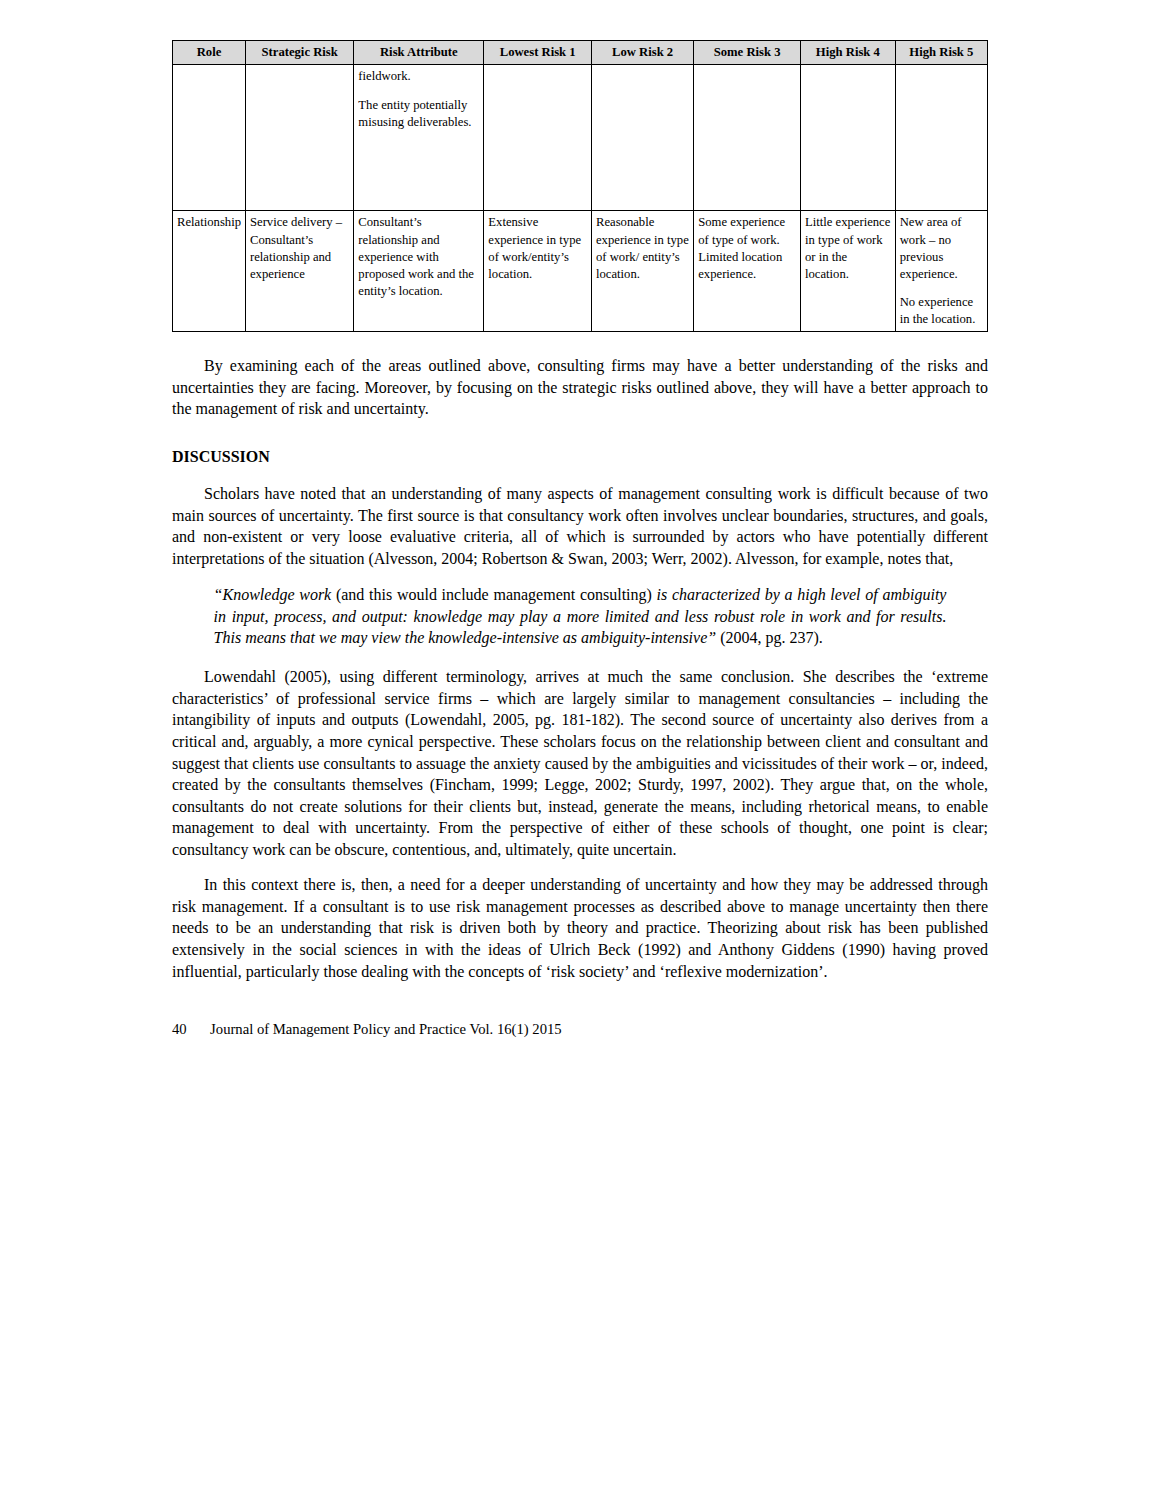| Role | Strategic Risk | Risk Attribute | Lowest Risk 1 | Low Risk 2 | Some Risk 3 | High Risk 4 | High Risk 5 |
| --- | --- | --- | --- | --- | --- | --- | --- |
| | | fieldwork. The entity potentially misusing deliverables. | | | | | |
| Relationship | Service delivery – Consultant’s relationship and experience | Consultant’s relationship and experience with proposed work and the entity’s location. | Extensive experience in type of work/entity’s location. | Reasonable experience in type of work/ entity’s location. | Some experience of type of work. Limited location experience. | Little experience in type of work or in the location. | New area of work – no previous experience. No experience in the location. |
By examining each of the areas outlined above, consulting firms may have a better understanding of the risks and uncertainties they are facing. Moreover, by focusing on the strategic risks outlined above, they will have a better approach to the management of risk and uncertainty.
Discussion
Scholars have noted that an understanding of many aspects of management consulting work is difficult because of two main sources of uncertainty. The first source is that consultancy work often involves unclear boundaries, structures, and goals, and non-existent or very loose evaluative criteria, all of which is surrounded by actors who have potentially different interpretations of the situation (Alvesson, 2004; Robertson & Swan, 2003; Werr, 2002). Alvesson, for example, notes that,
“Knowledge work (and this would include management consulting) is characterized by a high level of ambiguity in input, process, and output: knowledge may play a more limited and less robust role in work and for results. This means that we may view the knowledge-intensive as ambiguity-intensive” (2004, pg. 237).
Lowendahl (2005), using different terminology, arrives at much the same conclusion. She describes the ‘extreme characteristics’ of professional service firms – which are largely similar to management consultancies – including the intangibility of inputs and outputs (Lowendahl, 2005, pg. 181-182). The second source of uncertainty also derives from a critical and, arguably, a more cynical perspective. These scholars focus on the relationship between client and consultant and suggest that clients use consultants to assuage the anxiety caused by the ambiguities and vicissitudes of their work – or, indeed, created by the consultants themselves (Fincham, 1999; Legge, 2002; Sturdy, 1997, 2002). They argue that, on the whole, consultants do not create solutions for their clients but, instead, generate the means, including rhetorical means, to enable management to deal with uncertainty. From the perspective of either of these schools of thought, one point is clear; consultancy work can be obscure, contentious, and, ultimately, quite uncertain.
In this context there is, then, a need for a deeper understanding of uncertainty and how they may be addressed through risk management. If a consultant is to use risk management processes as described above to manage uncertainty then there needs to be an understanding that risk is driven both by theory and practice. Theorizing about risk has been published extensively in the social sciences in with the ideas of Ulrich Beck (1992) and Anthony Giddens (1990) having proved influential, particularly those dealing with the concepts of ‘risk society’ and ‘reflexive modernization’.
40 Journal of Management Policy and Practice Vol. 16(1) 2015